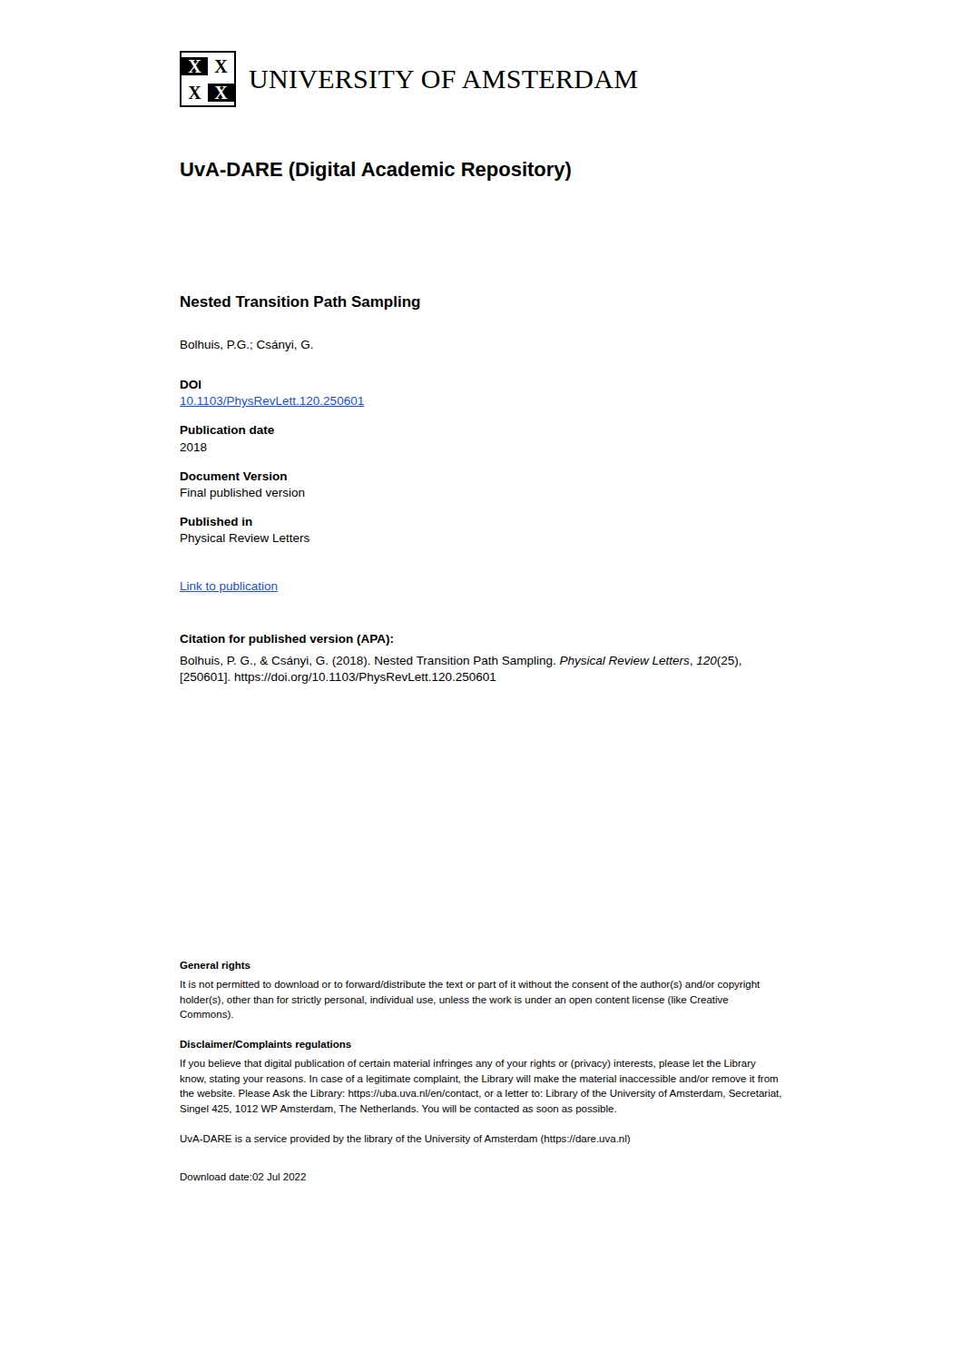XXXX
UNIVERSITY OF AMSTERDAM
UvA-DARE (Digital Academic Repository)
Nested Transition Path Sampling
Bolhuis, P.G.; Csányi, G.
DOI
10.1103/PhysRevLett.120.250601
Publication date
2018
Document Version
Final published version
Published in
Physical Review Letters
Link to publication
Citation for published version (APA):
Bolhuis, P. G., & Csányi, G. (2018). Nested Transition Path Sampling. Physical Review Letters, 120(25), [250601]. https://doi.org/10.1103/PhysRevLett.120.250601
General rights
It is not permitted to download or to forward/distribute the text or part of it without the consent of the author(s) and/or copyright holder(s), other than for strictly personal, individual use, unless the work is under an open content license (like Creative Commons).
Disclaimer/Complaints regulations
If you believe that digital publication of certain material infringes any of your rights or (privacy) interests, please let the Library know, stating your reasons. In case of a legitimate complaint, the Library will make the material inaccessible and/or remove it from the website. Please Ask the Library: https://uba.uva.nl/en/contact, or a letter to: Library of the University of Amsterdam, Secretariat, Singel 425, 1012 WP Amsterdam, The Netherlands. You will be contacted as soon as possible.
UvA-DARE is a service provided by the library of the University of Amsterdam (https://dare.uva.nl)
Download date:02 Jul 2022